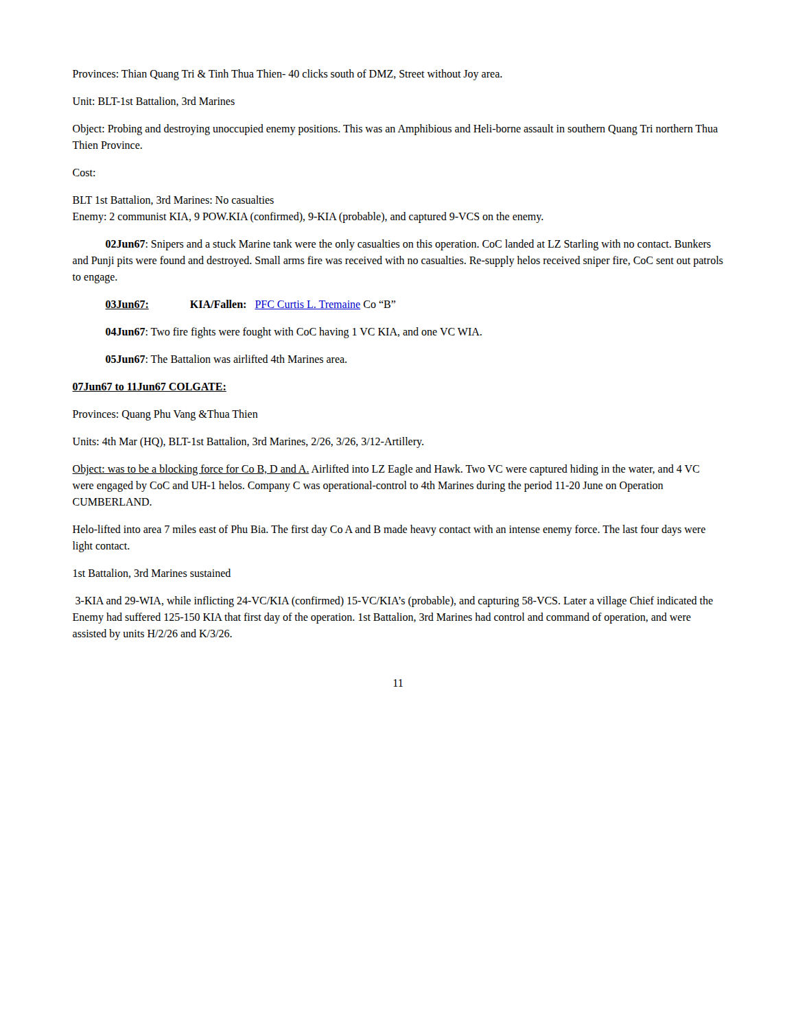Provinces: Thian Quang Tri & Tinh Thua Thien- 40 clicks south of DMZ, Street without Joy area.
Unit: BLT-1st Battalion, 3rd Marines
Object: Probing and destroying unoccupied enemy positions. This was an Amphibious and Heli-borne assault in southern Quang Tri northern Thua Thien Province.
Cost:
BLT 1st Battalion, 3rd Marines: No casualties
Enemy: 2 communist KIA, 9 POW.KIA (confirmed), 9-KIA (probable), and captured 9-VCS on the enemy.
02Jun67: Snipers and a stuck Marine tank were the only casualties on this operation. CoC landed at LZ Starling with no contact. Bunkers and Punji pits were found and destroyed. Small arms fire was received with no casualties. Re-supply helos received sniper fire, CoC sent out patrols to engage.
03Jun67: KIA/Fallen: PFC Curtis L. Tremaine Co “B”
04Jun67: Two fire fights were fought with CoC having 1 VC KIA, and one VC WIA.
05Jun67: The Battalion was airlifted 4th Marines area.
07Jun67 to 11Jun67 COLGATE:
Provinces: Quang Phu Vang &Thua Thien
Units: 4th Mar (HQ), BLT-1st Battalion, 3rd Marines, 2/26, 3/26, 3/12-Artillery.
Object: was to be a blocking force for Co B, D and A. Airlifted into LZ Eagle and Hawk. Two VC were captured hiding in the water, and 4 VC were engaged by CoC and UH-1 helos. Company C was operational-control to 4th Marines during the period 11-20 June on Operation CUMBERLAND.
Helo-lifted into area 7 miles east of Phu Bia. The first day Co A and B made heavy contact with an intense enemy force. The last four days were light contact.
1st Battalion, 3rd Marines sustained
3-KIA and 29-WIA, while inflicting 24-VC/KIA (confirmed) 15-VC/KIA’s (probable), and capturing 58-VCS. Later a village Chief indicated the Enemy had suffered 125-150 KIA that first day of the operation. 1st Battalion, 3rd Marines had control and command of operation, and were assisted by units H/2/26 and K/3/26.
11